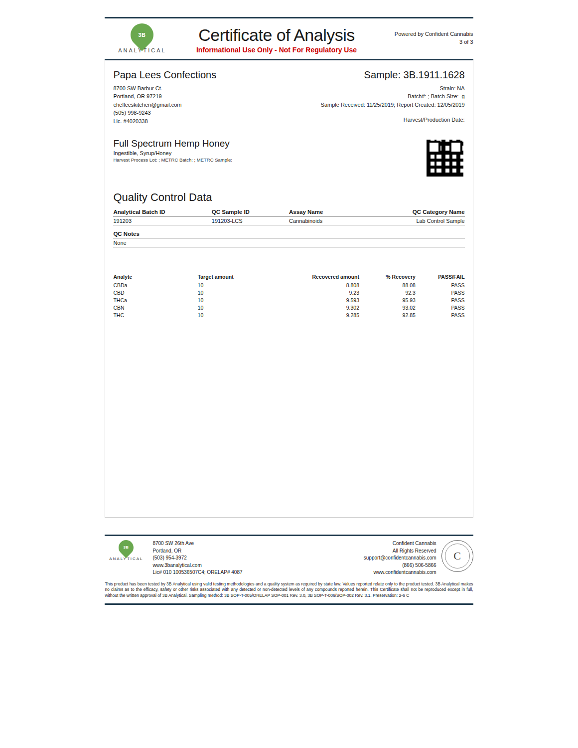3B
ANALYTICAL
Certificate of Analysis
Informational Use Only - Not For Regulatory Use
Powered by Confident Cannabis
3 of 3
Papa Lees Confections
8700 SW Barbur Ct.
Portland, OR 97219
chefleeskitchen@gmail.com
(505) 998-9243
Lic. #4020338
Sample: 3B.1911.1628
Strain: NA
Batch#: ; Batch Size: g
Sample Received: 11/25/2019; Report Created: 12/05/2019
Harvest/Production Date:
Full Spectrum Hemp Honey
Ingestible, Syrup/Honey
Harvest Process Lot: ; METRC Batch: ; METRC Sample:
Quality Control Data
| Analytical Batch ID | QC Sample ID | Assay Name | QC Category Name |
| --- | --- | --- | --- |
| 191203 | 191203-LCS | Cannabinoids | Lab Control Sample |
| QC Notes |
| None |
| Analyte | Target amount | Recovered amount | % Recovery | PASS/FAIL |
| --- | --- | --- | --- | --- |
| CBDa | 10 | 8.808 | 88.08 | PASS |
| CBD | 10 | 9.23 | 92.3 | PASS |
| THCa | 10 | 9.593 | 95.93 | PASS |
| CBN | 10 | 9.302 | 93.02 | PASS |
| THC | 10 | 9.285 | 92.85 | PASS |
3B
ANALYTICAL
8700 SW 26th Ave
Portland, OR
(503) 954-3972
www.3banalytical.com
Lic# 010 100536507C4; ORELAP# 4087
Confident Cannabis
All Rights Reserved
support@confidentcannabis.com
(866) 506-5866
www.confidentcannabis.com
C
This product has been tested by 3B Analytical using valid testing methodologies and a quality system as required by state law. Values reported relate only to the product tested. 3B Analytical makes no claims as to the efficacy, safety or other risks associated with any detected or non-detected levels of any compounds reported herein. This Certificate shall not be reproduced except in full, without the written approval of 3B Analytical. Sampling method: 3B SOP-T-005/ORELAP SOP-001 Rev. 3.0, 3B SOP-T-006/SOP-002 Rev. 3.1. Preservation: 2-6 C